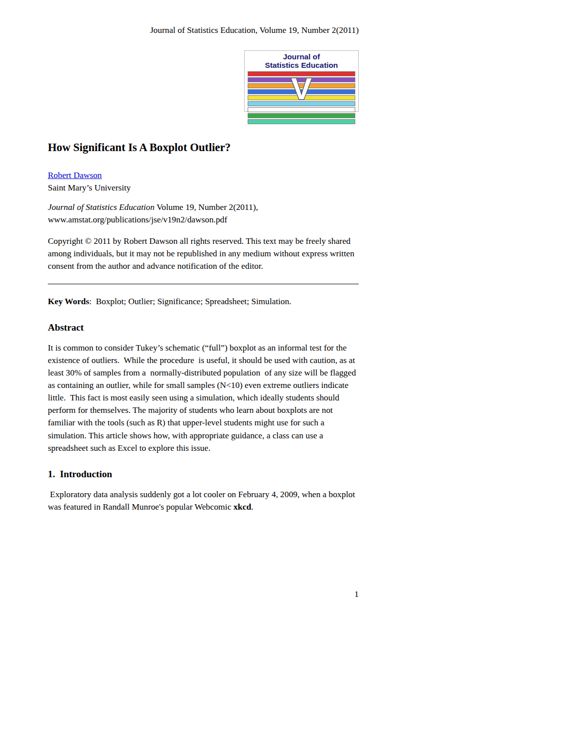Journal of Statistics Education, Volume 19, Number 2(2011)
Journal of
Statistics Education
V
How Significant Is A Boxplot Outlier?
Robert Dawson
Saint Mary’s University
Journal of Statistics Education Volume 19, Number 2(2011),
www.amstat.org/publications/jse/v19n2/dawson.pdf
Copyright © 2011 by Robert Dawson all rights reserved. This text may be freely shared among individuals, but it may not be republished in any medium without express written consent from the author and advance notification of the editor.
Key Words: Boxplot; Outlier; Significance; Spreadsheet; Simulation.
Abstract
It is common to consider Tukey’s schematic (“full”) boxplot as an informal test for the existence of outliers. While the procedure is useful, it should be used with caution, as at least 30% of samples from a normally-distributed population of any size will be flagged as containing an outlier, while for small samples (N<10) even extreme outliers indicate little. This fact is most easily seen using a simulation, which ideally students should perform for themselves. The majority of students who learn about boxplots are not familiar with the tools (such as R) that upper-level students might use for such a simulation. This article shows how, with appropriate guidance, a class can use a spreadsheet such as Excel to explore this issue.
1. Introduction
Exploratory data analysis suddenly got a lot cooler on February 4, 2009, when a boxplot was featured in Randall Munroe's popular Webcomic xkcd.
1